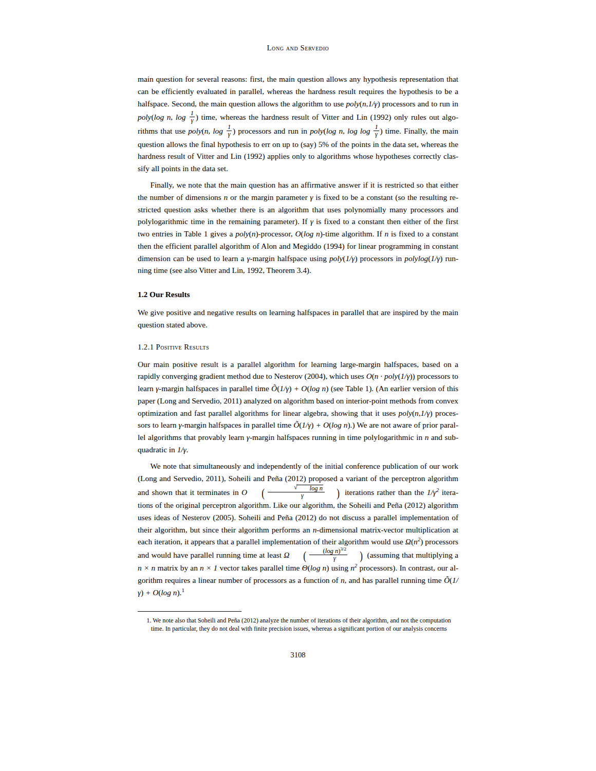Long and Servedio
main question for several reasons: first, the main question allows any hypothesis representation that can be efficiently evaluated in parallel, whereas the hardness result requires the hypothesis to be a halfspace. Second, the main question allows the algorithm to use poly(n,1/γ) processors and to run in poly(log n, log 1 γ) time, whereas the hardness result of Vitter and Lin (1992) only rules out algorithms that use poly(n, log 1 γ) processors and run in poly(log n, log log 1 γ) time. Finally, the main question allows the final hypothesis to err on up to (say) 5% of the points in the data set, whereas the hardness result of Vitter and Lin (1992) applies only to algorithms whose hypotheses correctly classify all points in the data set.
Finally, we note that the main question has an affirmative answer if it is restricted so that either the number of dimensions n or the margin parameter γ is fixed to be a constant (so the resulting restricted question asks whether there is an algorithm that uses polynomially many processors and polylogarithmic time in the remaining parameter). If γ is fixed to a constant then either of the first two entries in Table 1 gives a poly(n)-processor, O(log n)-time algorithm. If n is fixed to a constant then the efficient parallel algorithm of Alon and Megiddo (1994) for linear programming in constant dimension can be used to learn a γ-margin halfspace using poly(1/γ) processors in polylog(1/γ) running time (see also Vitter and Lin, 1992, Theorem 3.4).
1.2 Our Results
We give positive and negative results on learning halfspaces in parallel that are inspired by the main question stated above.
1.2.1 Positive Results
Our main positive result is a parallel algorithm for learning large-margin halfspaces, based on a rapidly converging gradient method due to Nesterov (2004), which uses O(n · poly(1/γ)) processors to learn γ-margin halfspaces in parallel time Õ(1/γ) + O(log n) (see Table 1). (An earlier version of this paper (Long and Servedio, 2011) analyzed on algorithm based on interior-point methods from convex optimization and fast parallel algorithms for linear algebra, showing that it uses poly(n,1/γ) processors to learn γ-margin halfspaces in parallel time Õ(1/γ) + O(log n).) We are not aware of prior parallel algorithms that provably learn γ-margin halfspaces running in time polylogarithmic in n and subquadratic in 1/γ.
We note that simultaneously and independently of the initial conference publication of our work (Long and Servedio, 2011), Soheili and Peña (2012) proposed a variant of the perceptron algorithm and shown that it terminates in O (log n γ) iterations rather than the 1/γ2 iterations of the original perceptron algorithm. Like our algorithm, the Soheili and Peña (2012) algorithm uses ideas of Nesterov (2005). Soheili and Peña (2012) do not discuss a parallel implementation of their algorithm, but since their algorithm performs an n-dimensional matrix-vector multiplication at each iteration, it appears that a parallel implementation of their algorithm would use Ω(n2) processors and would have parallel running time at least Ω ((log n)3/2 γ) (assuming that multiplying a n × n matrix by an n × 1 vector takes parallel time Θ(log n) using n2 processors). In contrast, our algorithm requires a linear number of processors as a function of n, and has parallel running time Õ(1/γ) + O(log n).1
1. We note also that Soheili and Peña (2012) analyze the number of iterations of their algorithm, and not the computation time. In particular, they do not deal with finite precision issues, whereas a significant portion of our analysis concerns
3108